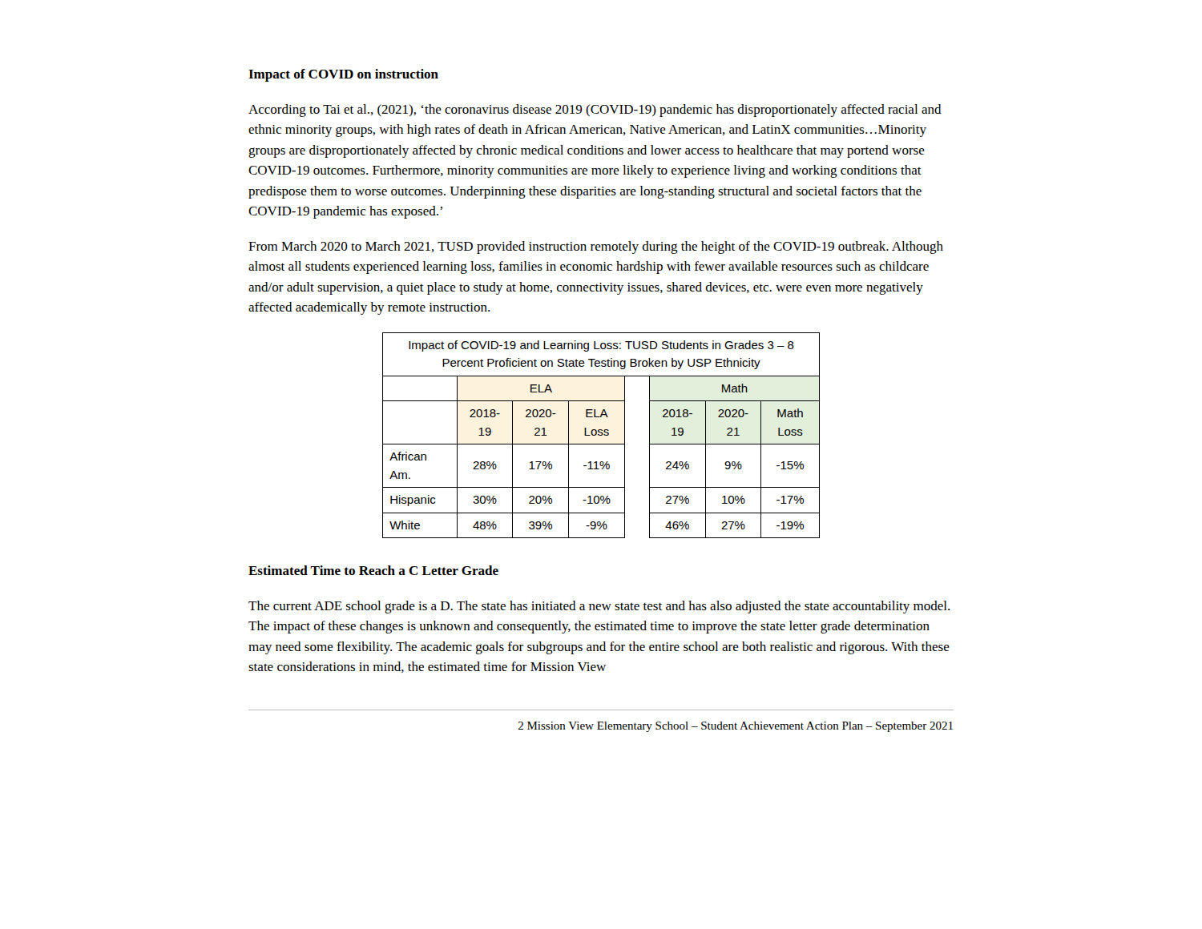Impact of COVID on instruction
According to Tai et al., (2021), ‘the coronavirus disease 2019 (COVID-19) pandemic has disproportionately affected racial and ethnic minority groups, with high rates of death in African American, Native American, and LatinX communities…Minority groups are disproportionately affected by chronic medical conditions and lower access to healthcare that may portend worse COVID-19 outcomes. Furthermore, minority communities are more likely to experience living and working conditions that predispose them to worse outcomes. Underpinning these disparities are long-standing structural and societal factors that the COVID-19 pandemic has exposed.’
From March 2020 to March 2021, TUSD provided instruction remotely during the height of the COVID-19 outbreak. Although almost all students experienced learning loss, families in economic hardship with fewer available resources such as childcare and/or adult supervision, a quiet place to study at home, connectivity issues, shared devices, etc. were even more negatively affected academically by remote instruction.
| Impact of COVID-19 and Learning Loss: TUSD Students in Grades 3 – 8 Percent Proficient on State Testing Broken by USP Ethnicity |
| | ELA | | Math |
| | 2018-19 | 2020-21 | ELA Loss | | 2018-19 | 2020-21 | Math Loss |
| African Am. | 28% | 17% | -11% | | 24% | 9% | -15% |
| Hispanic | 30% | 20% | -10% | | 27% | 10% | -17% |
| White | 48% | 39% | -9% | | 46% | 27% | -19% |
Estimated Time to Reach a C Letter Grade
The current ADE school grade is a D. The state has initiated a new state test and has also adjusted the state accountability model. The impact of these changes is unknown and consequently, the estimated time to improve the state letter grade determination may need some flexibility. The academic goals for subgroups and for the entire school are both realistic and rigorous. With these state considerations in mind, the estimated time for Mission View
2 Mission View Elementary School – Student Achievement Action Plan – September 2021